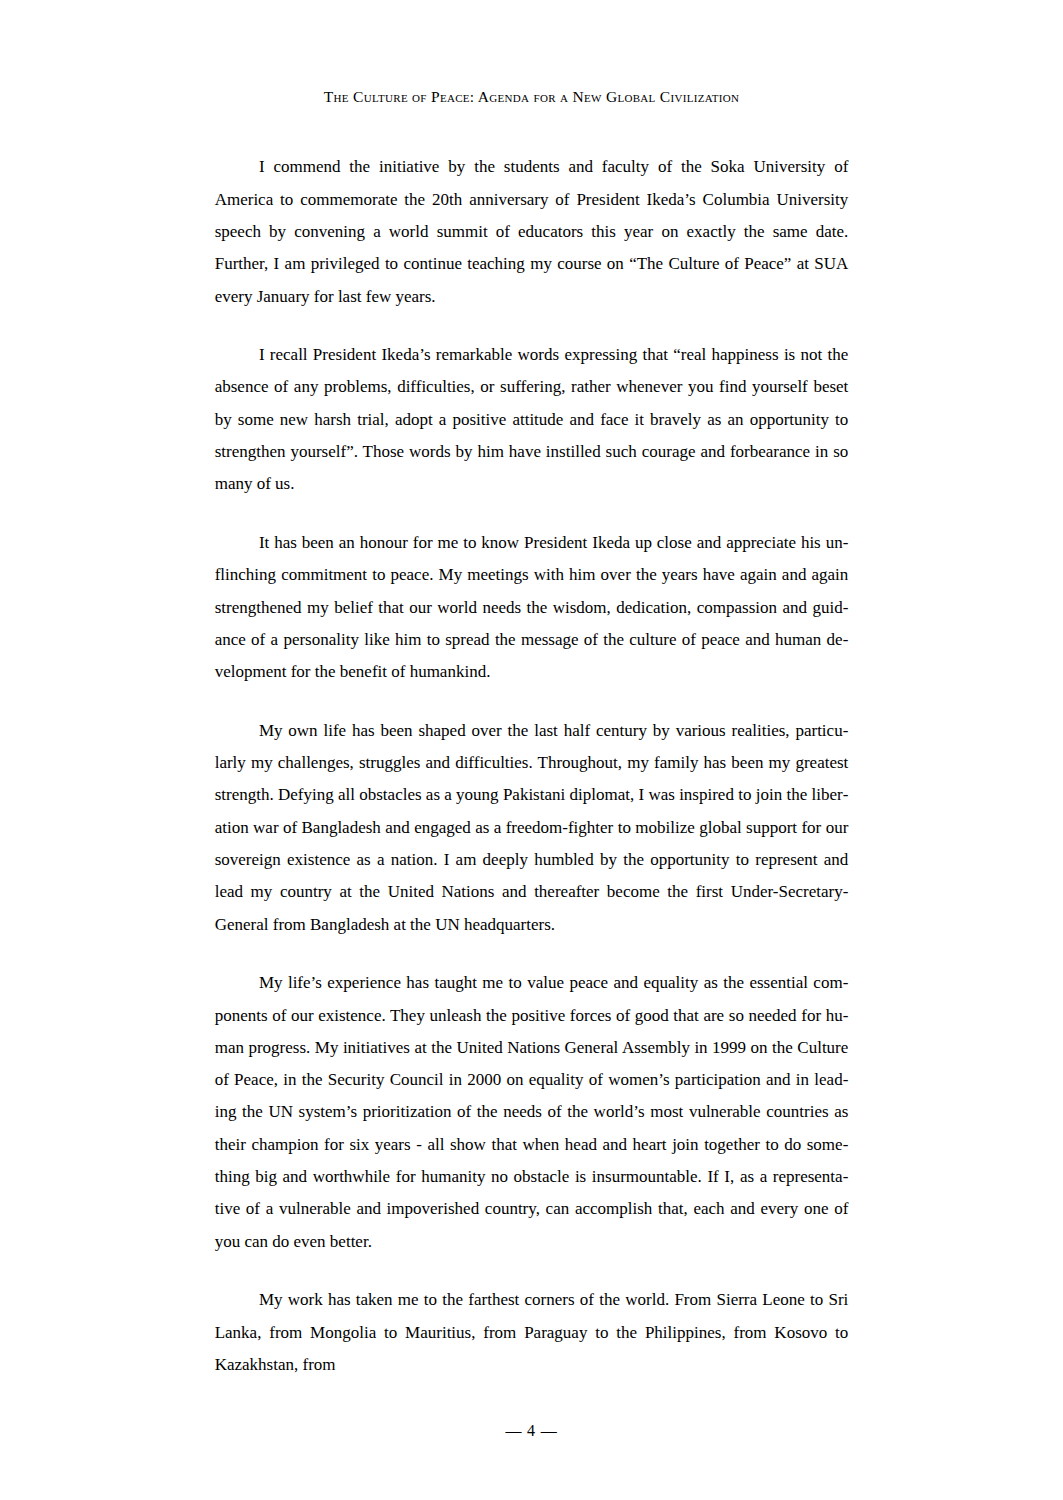The Culture of Peace: Agenda for a New Global Civilization
I commend the initiative by the students and faculty of the Soka University of America to commemorate the 20th anniversary of President Ikeda’s Columbia University speech by convening a world summit of educators this year on exactly the same date. Further, I am privileged to continue teaching my course on “The Culture of Peace” at SUA every January for last few years.
I recall President Ikeda’s remarkable words expressing that “real happiness is not the absence of any problems, difficulties, or suffering, rather whenever you find yourself beset by some new harsh trial, adopt a positive attitude and face it bravely as an opportunity to strengthen yourself”. Those words by him have instilled such courage and forbearance in so many of us.
It has been an honour for me to know President Ikeda up close and appreciate his unflinching commitment to peace. My meetings with him over the years have again and again strengthened my belief that our world needs the wisdom, dedication, compassion and guidance of a personality like him to spread the message of the culture of peace and human development for the benefit of humankind.
My own life has been shaped over the last half century by various realities, particularly my challenges, struggles and difficulties. Throughout, my family has been my greatest strength. Defying all obstacles as a young Pakistani diplomat, I was inspired to join the liberation war of Bangladesh and engaged as a freedom-fighter to mobilize global support for our sovereign existence as a nation. I am deeply humbled by the opportunity to represent and lead my country at the United Nations and thereafter become the first Under-Secretary-General from Bangladesh at the UN headquarters.
My life’s experience has taught me to value peace and equality as the essential components of our existence. They unleash the positive forces of good that are so needed for human progress. My initiatives at the United Nations General Assembly in 1999 on the Culture of Peace, in the Security Council in 2000 on equality of women’s participation and in leading the UN system’s prioritization of the needs of the world’s most vulnerable countries as their champion for six years - all show that when head and heart join together to do something big and worthwhile for humanity no obstacle is insurmountable. If I, as a representative of a vulnerable and impoverished country, can accomplish that, each and every one of you can do even better.
My work has taken me to the farthest corners of the world. From Sierra Leone to Sri Lanka, from Mongolia to Mauritius, from Paraguay to the Philippines, from Kosovo to Kazakhstan, from
— 4 —